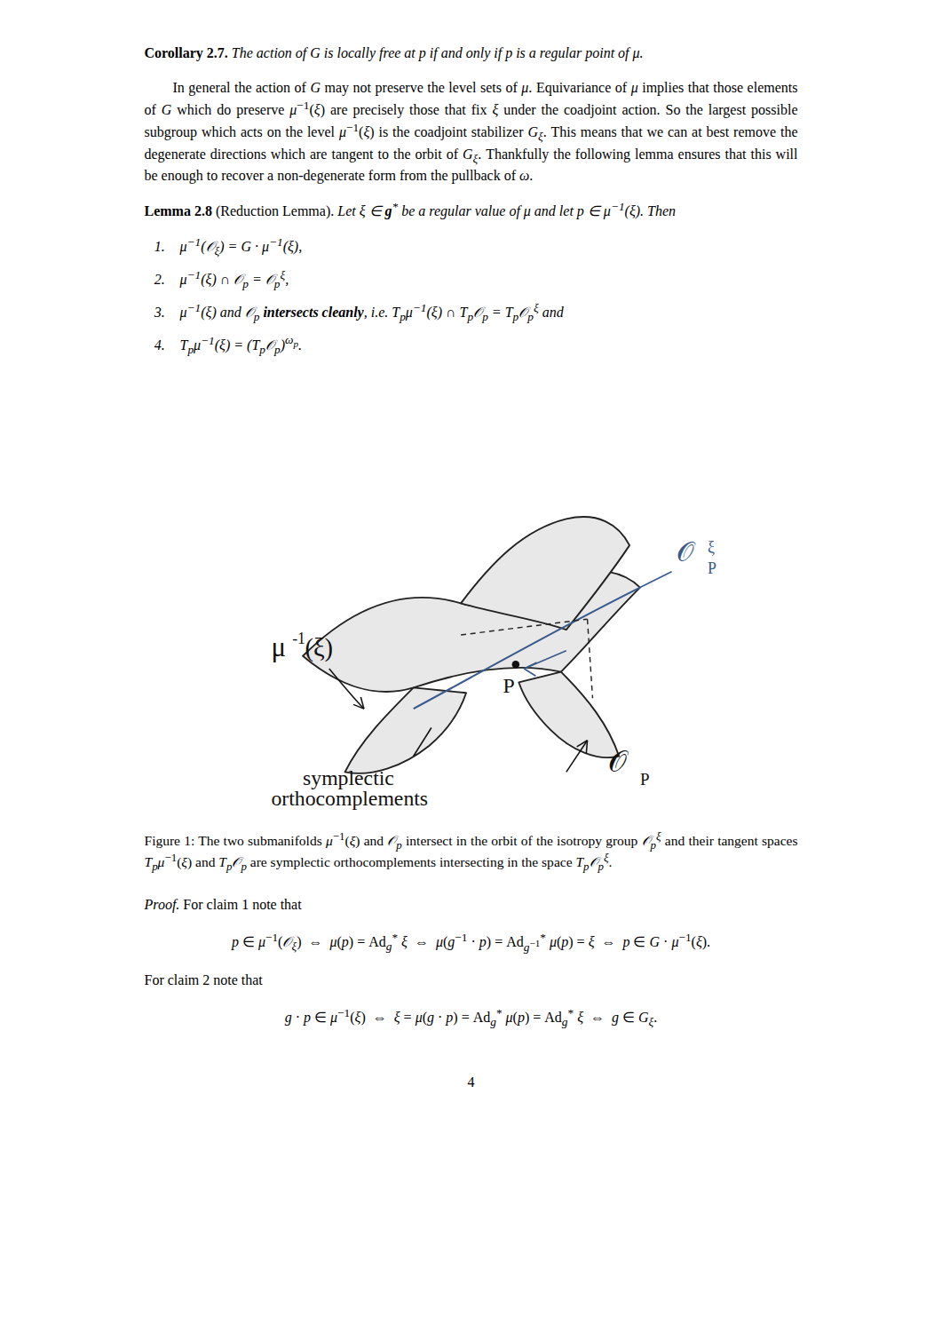Corollary 2.7. The action of G is locally free at p if and only if p is a regular point of μ.
In general the action of G may not preserve the level sets of μ. Equivariance of μ implies that those elements of G which do preserve μ−1(ξ) are precisely those that fix ξ under the coadjoint action. So the largest possible subgroup which acts on the level μ−1(ξ) is the coadjoint stabilizer Gξ. This means that we can at best remove the degenerate directions which are tangent to the orbit of Gξ. Thankfully the following lemma ensures that this will be enough to recover a non-degenerate form from the pullback of ω.
Lemma 2.8 (Reduction Lemma). Let ξ ∈ g* be a regular value of μ and let p ∈ μ−1(ξ). Then
μ−1(𝒪ξ) = G · μ−1(ξ),
μ−1(ξ) ∩ 𝒪p = 𝒪pξ,
μ−1(ξ) and 𝒪p intersects cleanly, i.e. Tpμ−1(ξ) ∩ Tp𝒪p = Tp𝒪pξ and
Tpμ−1(ξ) = (Tp𝒪p)ωp.
P 𝒪 ξ P μ -1 (ξ) symplectic orthocomplements 𝒪 P
Figure 1: The two submanifolds μ−1(ξ) and 𝒪p intersect in the orbit of the isotropy group 𝒪pξ and their tangent spaces Tpμ−1(ξ) and Tp𝒪p are symplectic orthocomplements intersecting in the space Tp𝒪pξ.
Proof. For claim 1 note that
p ∈ μ−1(𝒪ξ) ⇔ μ(p) = Adg* ξ ⇔ μ(g−1 · p) = Adg−1* μ(p) = ξ ⇔ p ∈ G · μ−1(ξ).
For claim 2 note that
g · p ∈ μ−1(ξ) ⇔ ξ = μ(g · p) = Adg* μ(p) = Adg* ξ ⇔ g ∈ Gξ.
4